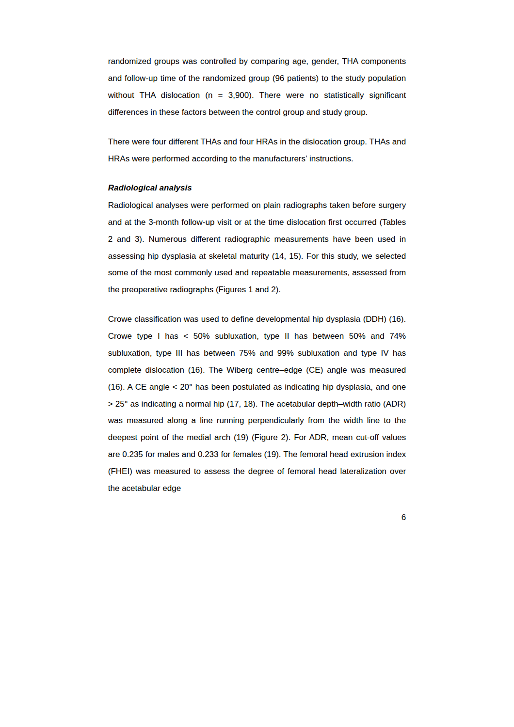randomized groups was controlled by comparing age, gender, THA components and follow-up time of the randomized group (96 patients) to the study population without THA dislocation (n = 3,900). There were no statistically significant differences in these factors between the control group and study group.
There were four different THAs and four HRAs in the dislocation group. THAs and HRAs were performed according to the manufacturers’ instructions.
Radiological analysis
Radiological analyses were performed on plain radiographs taken before surgery and at the 3-month follow-up visit or at the time dislocation first occurred (Tables 2 and 3). Numerous different radiographic measurements have been used in assessing hip dysplasia at skeletal maturity (14, 15). For this study, we selected some of the most commonly used and repeatable measurements, assessed from the preoperative radiographs (Figures 1 and 2).
Crowe classification was used to define developmental hip dysplasia (DDH) (16). Crowe type I has < 50% subluxation, type II has between 50% and 74% subluxation, type III has between 75% and 99% subluxation and type IV has complete dislocation (16). The Wiberg centre–edge (CE) angle was measured (16). A CE angle < 20° has been postulated as indicating hip dysplasia, and one > 25° as indicating a normal hip (17, 18). The acetabular depth–width ratio (ADR) was measured along a line running perpendicularly from the width line to the deepest point of the medial arch (19) (Figure 2). For ADR, mean cut-off values are 0.235 for males and 0.233 for females (19). The femoral head extrusion index (FHEI) was measured to assess the degree of femoral head lateralization over the acetabular edge
6